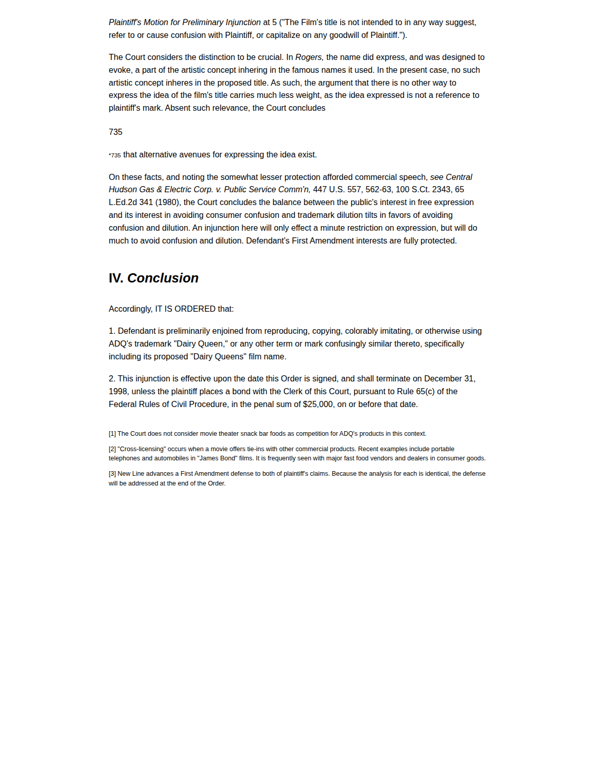Plaintiff's Motion for Preliminary Injunction at 5 ("The Film's title is not intended to in any way suggest, refer to or cause confusion with Plaintiff, or capitalize on any goodwill of Plaintiff.").
The Court considers the distinction to be crucial. In Rogers, the name did express, and was designed to evoke, a part of the artistic concept inhering in the famous names it used. In the present case, no such artistic concept inheres in the proposed title. As such, the argument that there is no other way to express the idea of the film's title carries much less weight, as the idea expressed is not a reference to plaintiff's mark. Absent such relevance, the Court concludes
735
*735 that alternative avenues for expressing the idea exist.
On these facts, and noting the somewhat lesser protection afforded commercial speech, see Central Hudson Gas & Electric Corp. v. Public Service Comm'n, 447 U.S. 557, 562-63, 100 S.Ct. 2343, 65 L.Ed.2d 341 (1980), the Court concludes the balance between the public's interest in free expression and its interest in avoiding consumer confusion and trademark dilution tilts in favors of avoiding confusion and dilution. An injunction here will only effect a minute restriction on expression, but will do much to avoid confusion and dilution. Defendant's First Amendment interests are fully protected.
IV. Conclusion
Accordingly, IT IS ORDERED that:
1. Defendant is preliminarily enjoined from reproducing, copying, colorably imitating, or otherwise using ADQ's trademark "Dairy Queen," or any other term or mark confusingly similar thereto, specifically including its proposed "Dairy Queens" film name.
2. This injunction is effective upon the date this Order is signed, and shall terminate on December 31, 1998, unless the plaintiff places a bond with the Clerk of this Court, pursuant to Rule 65(c) of the Federal Rules of Civil Procedure, in the penal sum of $25,000, on or before that date.
[1] The Court does not consider movie theater snack bar foods as competition for ADQ's products in this context.
[2] "Cross-licensing" occurs when a movie offers tie-ins with other commercial products. Recent examples include portable telephones and automobiles in "James Bond" films. It is frequently seen with major fast food vendors and dealers in consumer goods.
[3] New Line advances a First Amendment defense to both of plaintiff's claims. Because the analysis for each is identical, the defense will be addressed at the end of the Order.